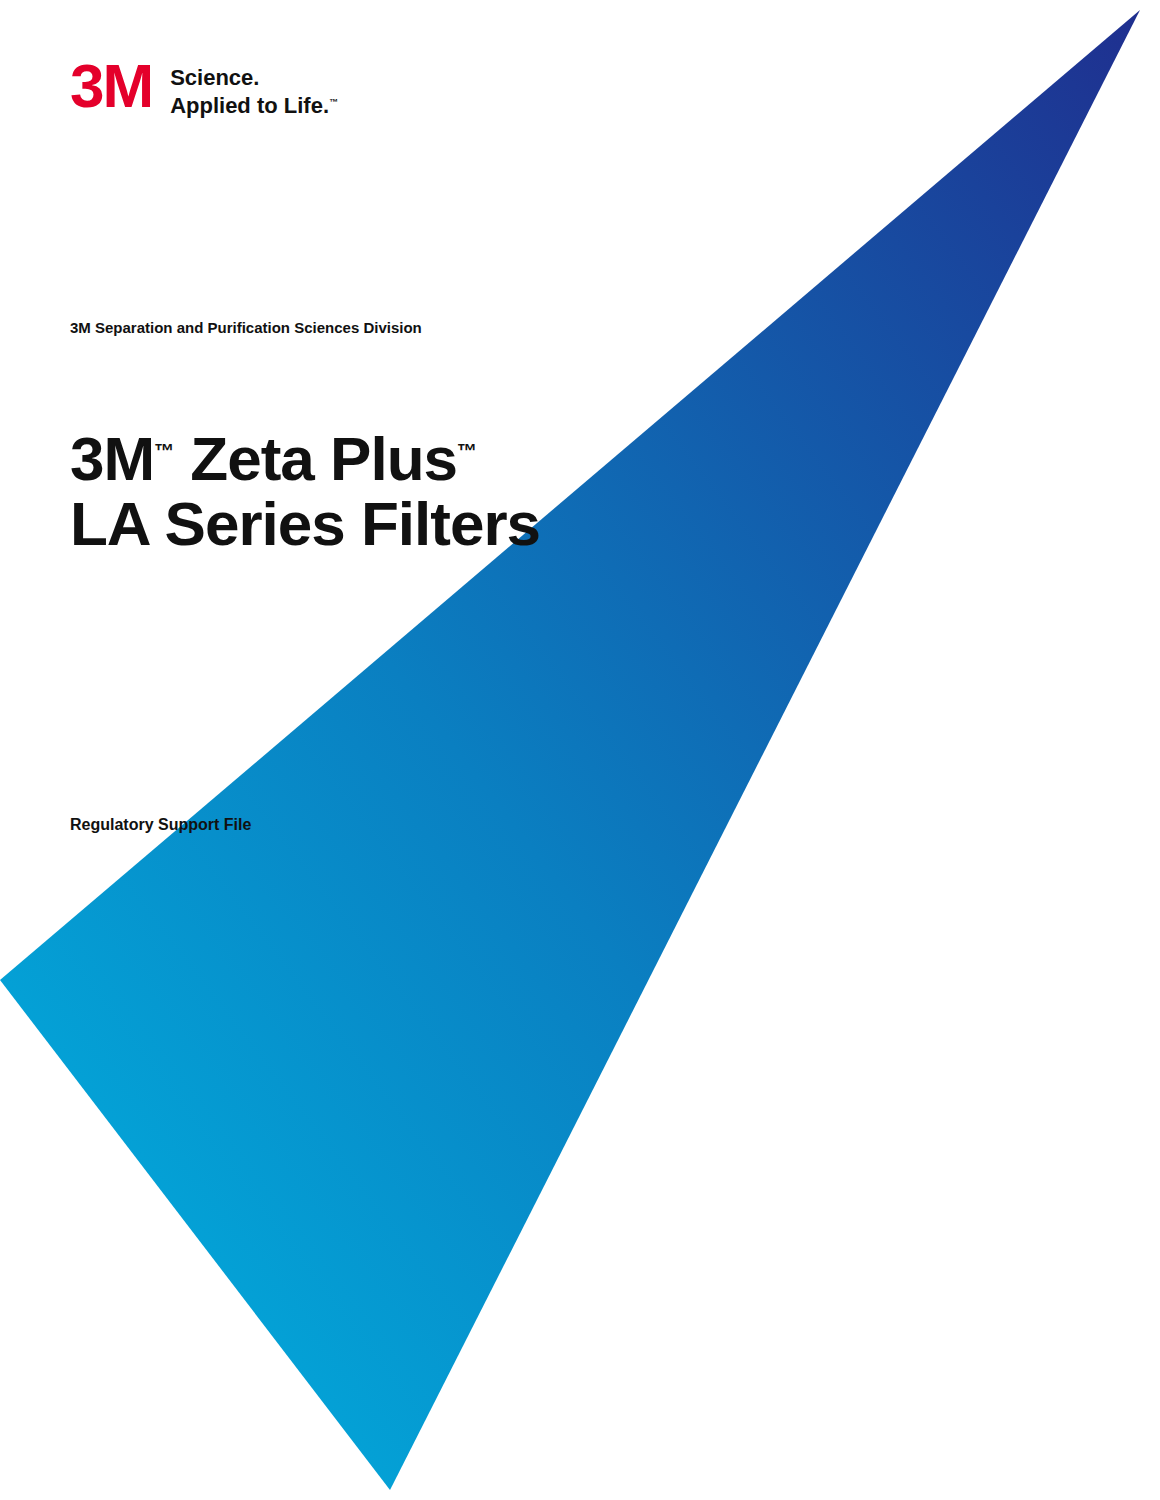3M
Science.
Applied to Life.™
3M Separation and Purification Sciences Division
3M™ Zeta Plus™
LA Series Filters
Regulatory Support File